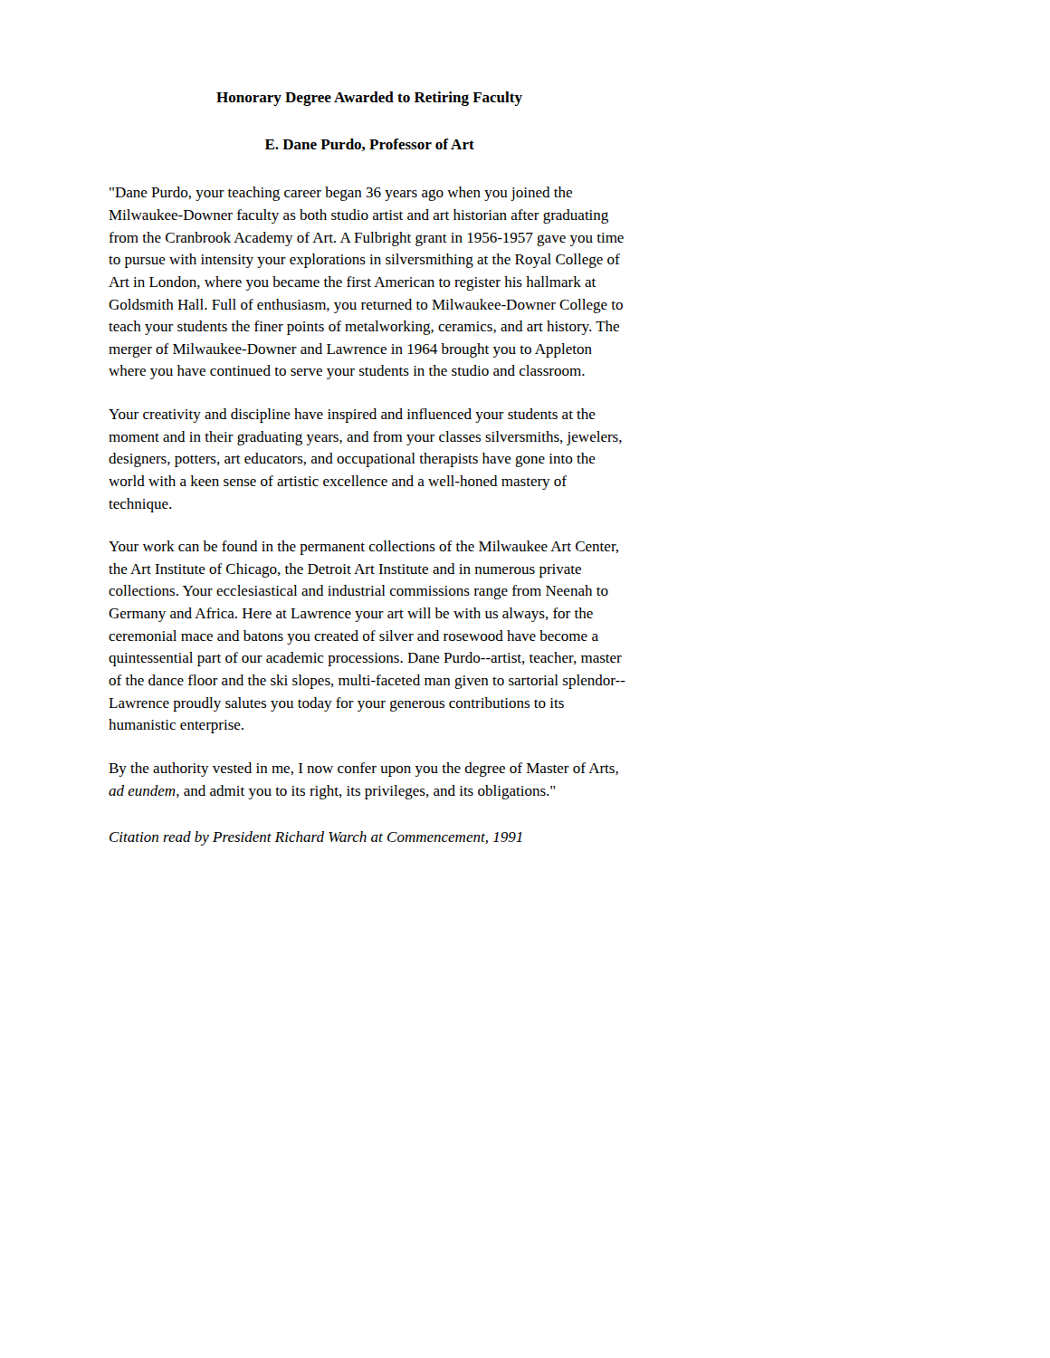Honorary Degree Awarded to Retiring Faculty
E. Dane Purdo, Professor of Art
"Dane Purdo, your teaching career began 36 years ago when you joined the Milwaukee-Downer faculty as both studio artist and art historian after graduating from the Cranbrook Academy of Art. A Fulbright grant in 1956-1957 gave you time to pursue with intensity your explorations in silversmithing at the Royal College of Art in London, where you became the first American to register his hallmark at Goldsmith Hall. Full of enthusiasm, you returned to Milwaukee-Downer College to teach your students the finer points of metalworking, ceramics, and art history. The merger of Milwaukee-Downer and Lawrence in 1964 brought you to Appleton where you have continued to serve your students in the studio and classroom.
Your creativity and discipline have inspired and influenced your students at the moment and in their graduating years, and from your classes silversmiths, jewelers, designers, potters, art educators, and occupational therapists have gone into the world with a keen sense of artistic excellence and a well-honed mastery of technique.
Your work can be found in the permanent collections of the Milwaukee Art Center, the Art Institute of Chicago, the Detroit Art Institute and in numerous private collections. Your ecclesiastical and industrial commissions range from Neenah to Germany and Africa. Here at Lawrence your art will be with us always, for the ceremonial mace and batons you created of silver and rosewood have become a quintessential part of our academic processions. Dane Purdo--artist, teacher, master of the dance floor and the ski slopes, multi-faceted man given to sartorial splendor--Lawrence proudly salutes you today for your generous contributions to its humanistic enterprise.
By the authority vested in me, I now confer upon you the degree of Master of Arts, ad eundem, and admit you to its right, its privileges, and its obligations."
Citation read by President Richard Warch at Commencement, 1991